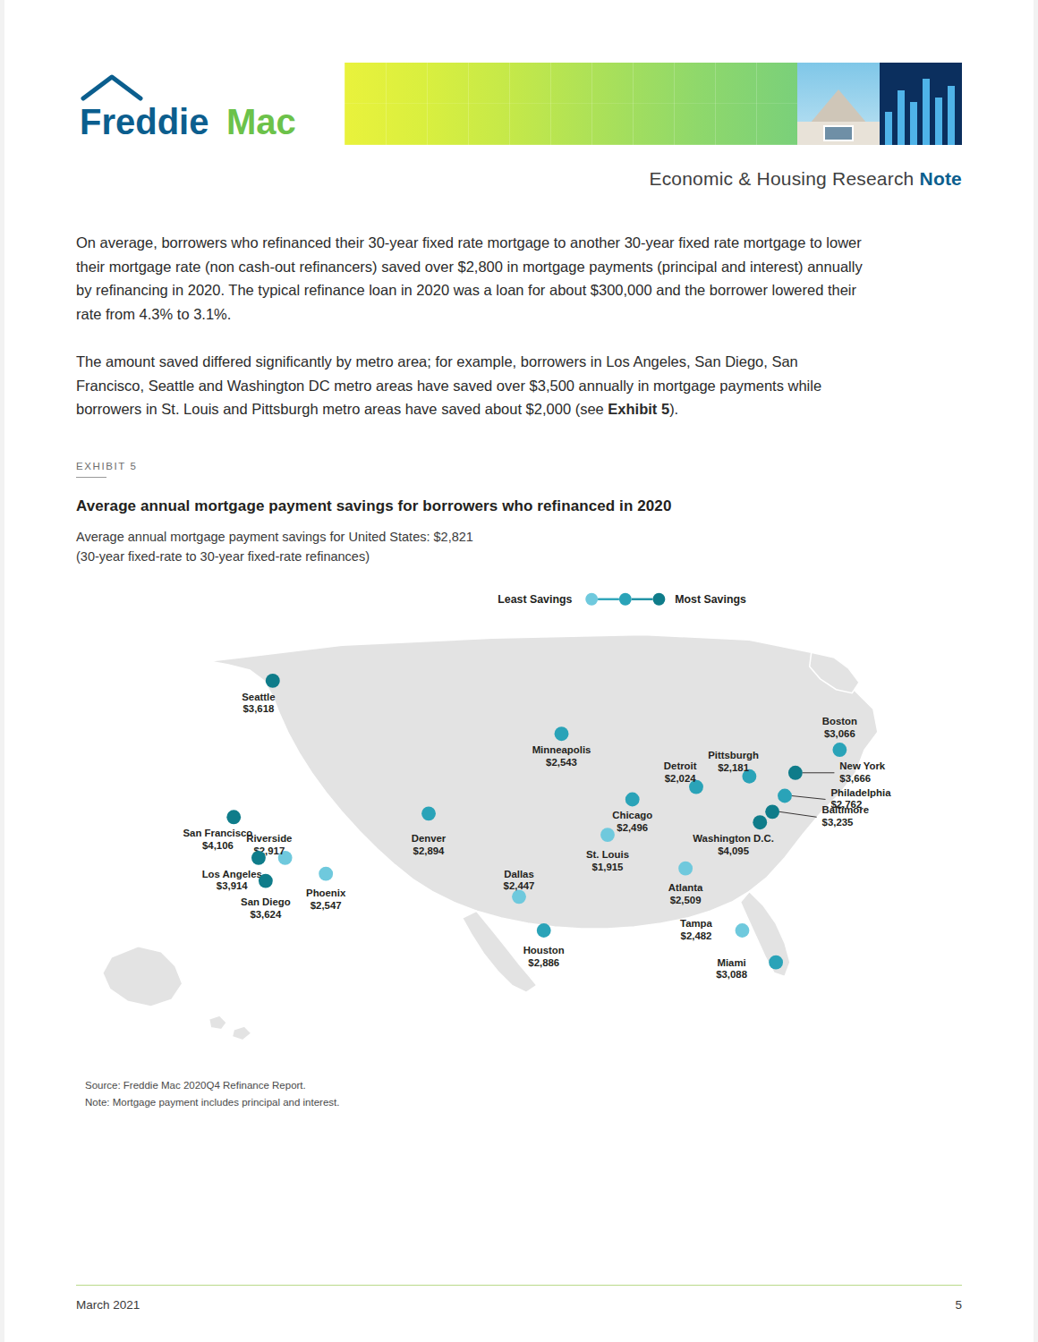Freddie Mac
Economic & Housing Research Note
On average, borrowers who refinanced their 30-year fixed rate mortgage to another 30-year fixed rate mortgage to lower their mortgage rate (non cash-out refinancers) saved over $2,800 in mortgage payments (principal and interest) annually by refinancing in 2020. The typical refinance loan in 2020 was a loan for about $300,000 and the borrower lowered their rate from 4.3% to 3.1%.
The amount saved differed significantly by metro area; for example, borrowers in Los Angeles, San Diego, San Francisco, Seattle and Washington DC metro areas have saved over $3,500 annually in mortgage payments while borrowers in St. Louis and Pittsburgh metro areas have saved about $2,000 (see Exhibit 5).
EXHIBIT 5
Average annual mortgage payment savings for borrowers who refinanced in 2020
Average annual mortgage payment savings for United States: $2,821
(30-year fixed-rate to 30-year fixed-rate refinances)
Least Savings Most Savings Seattle $3,618 Minneapolis $2,543 Boston $3,066 Pittsburgh $2,181 Detroit $2,024 New York $3,666 Philadelphia $2,762 Baltimore $3,235 Chicago $2,496 Washington D.C. $4,095 San Francisco $4,106 Denver $2,894 St. Louis $1,915 Riverside $2,917 Los Angeles $3,914 San Diego $3,624 Phoenix $2,547 Dallas $2,447 Atlanta $2,509 Houston $2,886 Tampa $2,482 Miami $3,088
Source: Freddie Mac 2020Q4 Refinance Report.
Note: Mortgage payment includes principal and interest.
March 2021
5